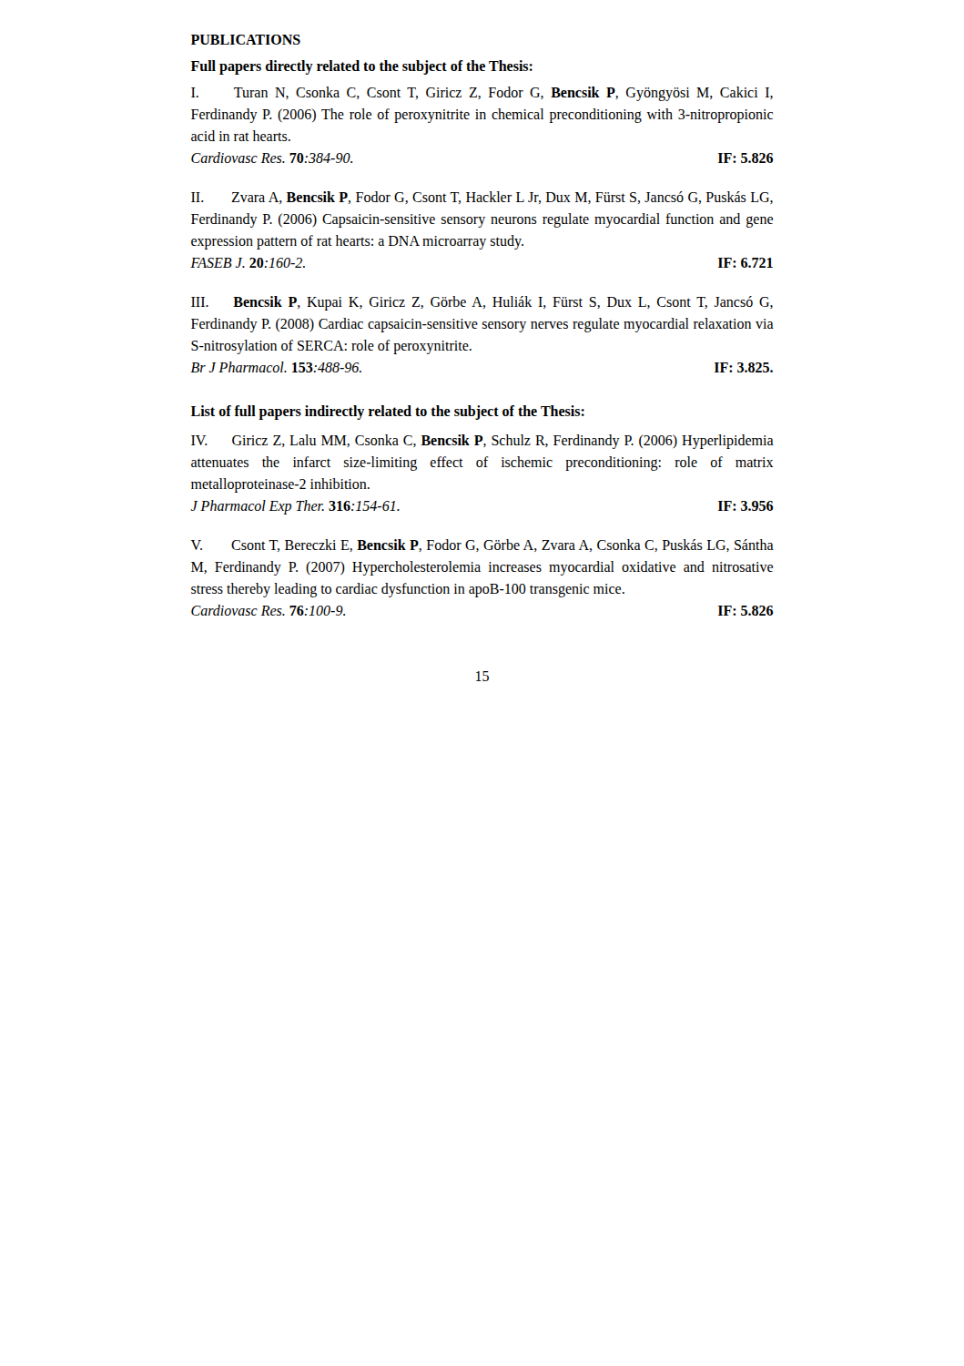PUBLICATIONS
Full papers directly related to the subject of the Thesis:
I. Turan N, Csonka C, Csont T, Giricz Z, Fodor G, Bencsik P, Gyöngyösi M, Cakici I, Ferdinandy P. (2006) The role of peroxynitrite in chemical preconditioning with 3-nitropropionic acid in rat hearts.
Cardiovasc Res. 70:384-90. IF: 5.826
II. Zvara A, Bencsik P, Fodor G, Csont T, Hackler L Jr, Dux M, Fürst S, Jancsó G, Puskás LG, Ferdinandy P. (2006) Capsaicin-sensitive sensory neurons regulate myocardial function and gene expression pattern of rat hearts: a DNA microarray study.
FASEB J. 20:160-2. IF: 6.721
III. Bencsik P, Kupai K, Giricz Z, Görbe A, Huliák I, Fürst S, Dux L, Csont T, Jancsó G, Ferdinandy P. (2008) Cardiac capsaicin-sensitive sensory nerves regulate myocardial relaxation via S-nitrosylation of SERCA: role of peroxynitrite.
Br J Pharmacol. 153:488-96. IF: 3.825.
List of full papers indirectly related to the subject of the Thesis:
IV. Giricz Z, Lalu MM, Csonka C, Bencsik P, Schulz R, Ferdinandy P. (2006) Hyperlipidemia attenuates the infarct size-limiting effect of ischemic preconditioning: role of matrix metalloproteinase-2 inhibition.
J Pharmacol Exp Ther. 316:154-61. IF: 3.956
V. Csont T, Bereczki E, Bencsik P, Fodor G, Görbe A, Zvara A, Csonka C, Puskás LG, Sántha M, Ferdinandy P. (2007) Hypercholesterolemia increases myocardial oxidative and nitrosative stress thereby leading to cardiac dysfunction in apoB-100 transgenic mice.
Cardiovasc Res. 76:100-9. IF: 5.826
15